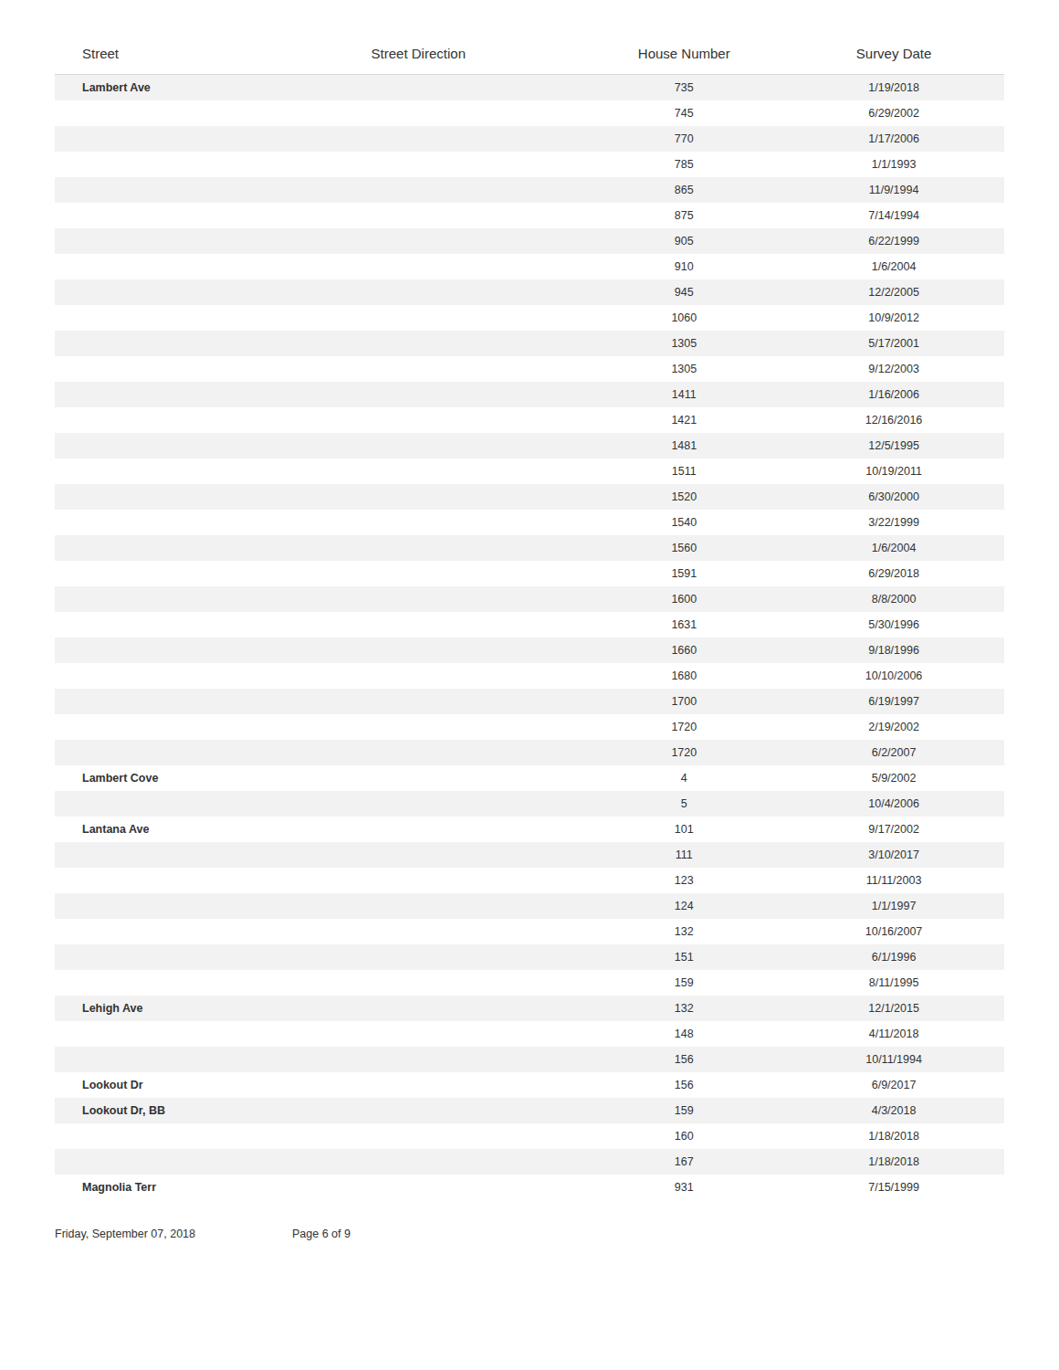| Street | Street Direction | House Number | Survey Date |
| --- | --- | --- | --- |
| Lambert Ave | | 735 | 1/19/2018 |
| | | 745 | 6/29/2002 |
| | | 770 | 1/17/2006 |
| | | 785 | 1/1/1993 |
| | | 865 | 11/9/1994 |
| | | 875 | 7/14/1994 |
| | | 905 | 6/22/1999 |
| | | 910 | 1/6/2004 |
| | | 945 | 12/2/2005 |
| | | 1060 | 10/9/2012 |
| | | 1305 | 5/17/2001 |
| | | 1305 | 9/12/2003 |
| | | 1411 | 1/16/2006 |
| | | 1421 | 12/16/2016 |
| | | 1481 | 12/5/1995 |
| | | 1511 | 10/19/2011 |
| | | 1520 | 6/30/2000 |
| | | 1540 | 3/22/1999 |
| | | 1560 | 1/6/2004 |
| | | 1591 | 6/29/2018 |
| | | 1600 | 8/8/2000 |
| | | 1631 | 5/30/1996 |
| | | 1660 | 9/18/1996 |
| | | 1680 | 10/10/2006 |
| | | 1700 | 6/19/1997 |
| | | 1720 | 2/19/2002 |
| | | 1720 | 6/2/2007 |
| Lambert Cove | | 4 | 5/9/2002 |
| | | 5 | 10/4/2006 |
| Lantana Ave | | 101 | 9/17/2002 |
| | | 111 | 3/10/2017 |
| | | 123 | 11/11/2003 |
| | | 124 | 1/1/1997 |
| | | 132 | 10/16/2007 |
| | | 151 | 6/1/1996 |
| | | 159 | 8/11/1995 |
| Lehigh Ave | | 132 | 12/1/2015 |
| | | 148 | 4/11/2018 |
| | | 156 | 10/11/1994 |
| Lookout Dr | | 156 | 6/9/2017 |
| Lookout Dr, BB | | 159 | 4/3/2018 |
| | | 160 | 1/18/2018 |
| | | 167 | 1/18/2018 |
| Magnolia Terr | | 931 | 7/15/1999 |
Friday, September 07, 2018
Page 6 of 9